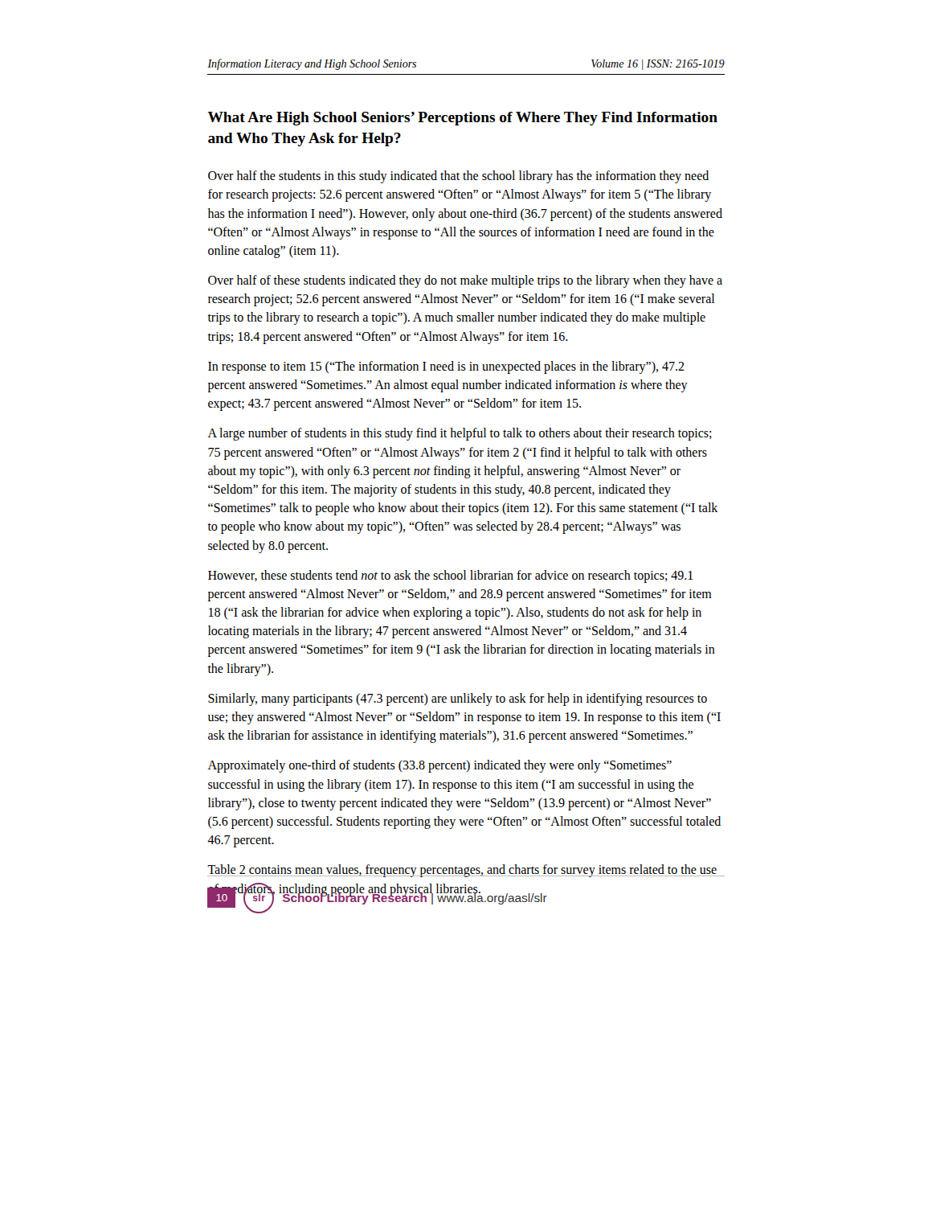Information Literacy and High School Seniors Volume 16 | ISSN: 2165-1019
What Are High School Seniors’ Perceptions of Where They Find Information and Who They Ask for Help?
Over half the students in this study indicated that the school library has the information they need for research projects: 52.6 percent answered “Often” or “Almost Always” for item 5 (“The library has the information I need”). However, only about one-third (36.7 percent) of the students answered “Often” or “Almost Always” in response to “All the sources of information I need are found in the online catalog” (item 11).
Over half of these students indicated they do not make multiple trips to the library when they have a research project; 52.6 percent answered “Almost Never” or “Seldom” for item 16 (“I make several trips to the library to research a topic”). A much smaller number indicated they do make multiple trips; 18.4 percent answered “Often” or “Almost Always” for item 16.
In response to item 15 (“The information I need is in unexpected places in the library”), 47.2 percent answered “Sometimes.” An almost equal number indicated information is where they expect; 43.7 percent answered “Almost Never” or “Seldom” for item 15.
A large number of students in this study find it helpful to talk to others about their research topics; 75 percent answered “Often” or “Almost Always” for item 2 (“I find it helpful to talk with others about my topic”), with only 6.3 percent not finding it helpful, answering “Almost Never” or “Seldom” for this item. The majority of students in this study, 40.8 percent, indicated they “Sometimes” talk to people who know about their topics (item 12). For this same statement (“I talk to people who know about my topic”), “Often” was selected by 28.4 percent; “Always” was selected by 8.0 percent.
However, these students tend not to ask the school librarian for advice on research topics; 49.1 percent answered “Almost Never” or “Seldom,” and 28.9 percent answered “Sometimes” for item 18 (“I ask the librarian for advice when exploring a topic”). Also, students do not ask for help in locating materials in the library; 47 percent answered “Almost Never” or “Seldom,” and 31.4 percent answered “Sometimes” for item 9 (“I ask the librarian for direction in locating materials in the library”).
Similarly, many participants (47.3 percent) are unlikely to ask for help in identifying resources to use; they answered “Almost Never” or “Seldom” in response to item 19. In response to this item (“I ask the librarian for assistance in identifying materials”), 31.6 percent answered “Sometimes.”
Approximately one-third of students (33.8 percent) indicated they were only “Sometimes” successful in using the library (item 17). In response to this item (“I am successful in using the library”), close to twenty percent indicated they were “Seldom” (13.9 percent) or “Almost Never” (5.6 percent) successful. Students reporting they were “Often” or “Almost Often” successful totaled 46.7 percent.
Table 2 contains mean values, frequency percentages, and charts for survey items related to the use of mediators, including people and physical libraries.
10 slr School Library Research | www.ala.org/aasl/slr